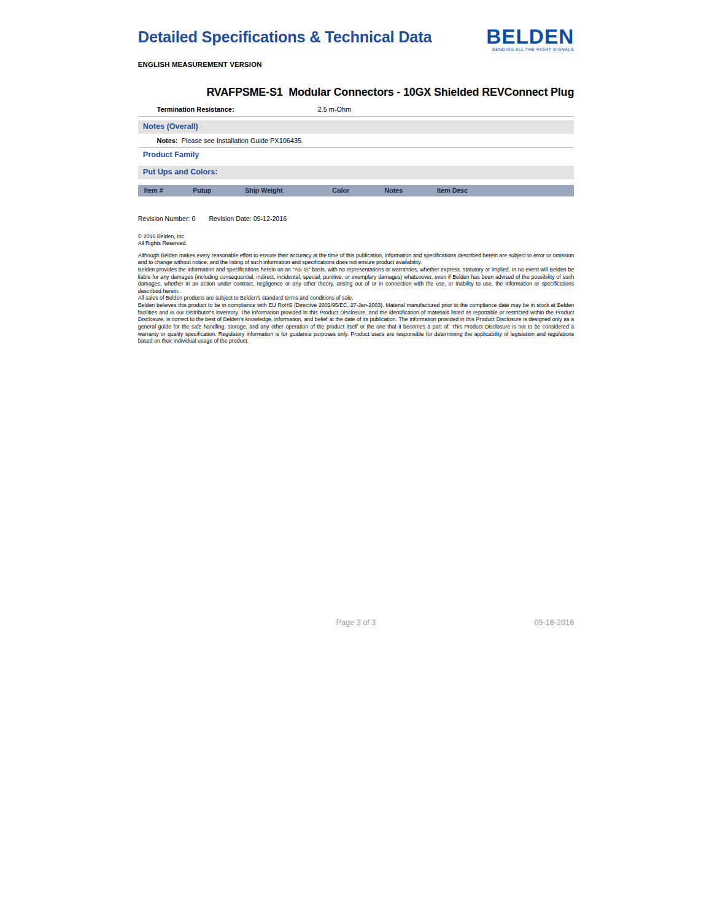Detailed Specifications & Technical Data
BELDEN
SENDING ALL THE RIGHT SIGNALS
ENGLISH MEASUREMENT VERSION
RVAFPSME-S1 Modular Connectors - 10GX Shielded REVConnect Plug
Termination Resistance:
2.5 m-Ohm
Notes (Overall)
Notes: Please see Installation Guide PX106435.
Product Family
Put Ups and Colors:
| Item # | Putup | Ship Weight | Color | Notes | Item Desc | |
| --- | --- | --- | --- | --- | --- | --- |
Revision Number: 0 Revision Date: 09-12-2016
© 2016 Belden, Inc
All Rights Reserved.
Although Belden makes every reasonable effort to ensure their accuracy at the time of this publication, information and specifications described herein are subject to error or omission and to change without notice, and the listing of such information and specifications does not ensure product availability.
Belden provides the information and specifications herein on an "AS IS" basis, with no representations or warranties, whether express, statutory or implied. In no event will Belden be liable for any damages (including consequential, indirect, incidental, special, punitive, or exemplary damages) whatsoever, even if Belden has been advised of the possibility of such damages, whether in an action under contract, negligence or any other theory, arising out of or in connection with the use, or inability to use, the information or specifications described herein.
All sales of Belden products are subject to Belden's standard terms and conditions of sale.
Belden believes this product to be in compliance with EU RoHS (Directive 2002/95/EC, 27-Jan-2003). Material manufactured prior to the compliance date may be in stock at Belden facilities and in our Distributor's inventory. The information provided in this Product Disclosure, and the identification of materials listed as reportable or restricted within the Product Disclosure, is correct to the best of Belden's knowledge, information, and belief at the date of its publication. The information provided in this Product Disclosure is designed only as a general guide for the safe handling, storage, and any other operation of the product itself or the one that it becomes a part of. This Product Disclosure is not to be considered a warranty or quality specification. Regulatory information is for guidance purposes only. Product users are responsible for determining the applicability of legislation and regulations based on their individual usage of the product.
Page 3 of 3
09-16-2016